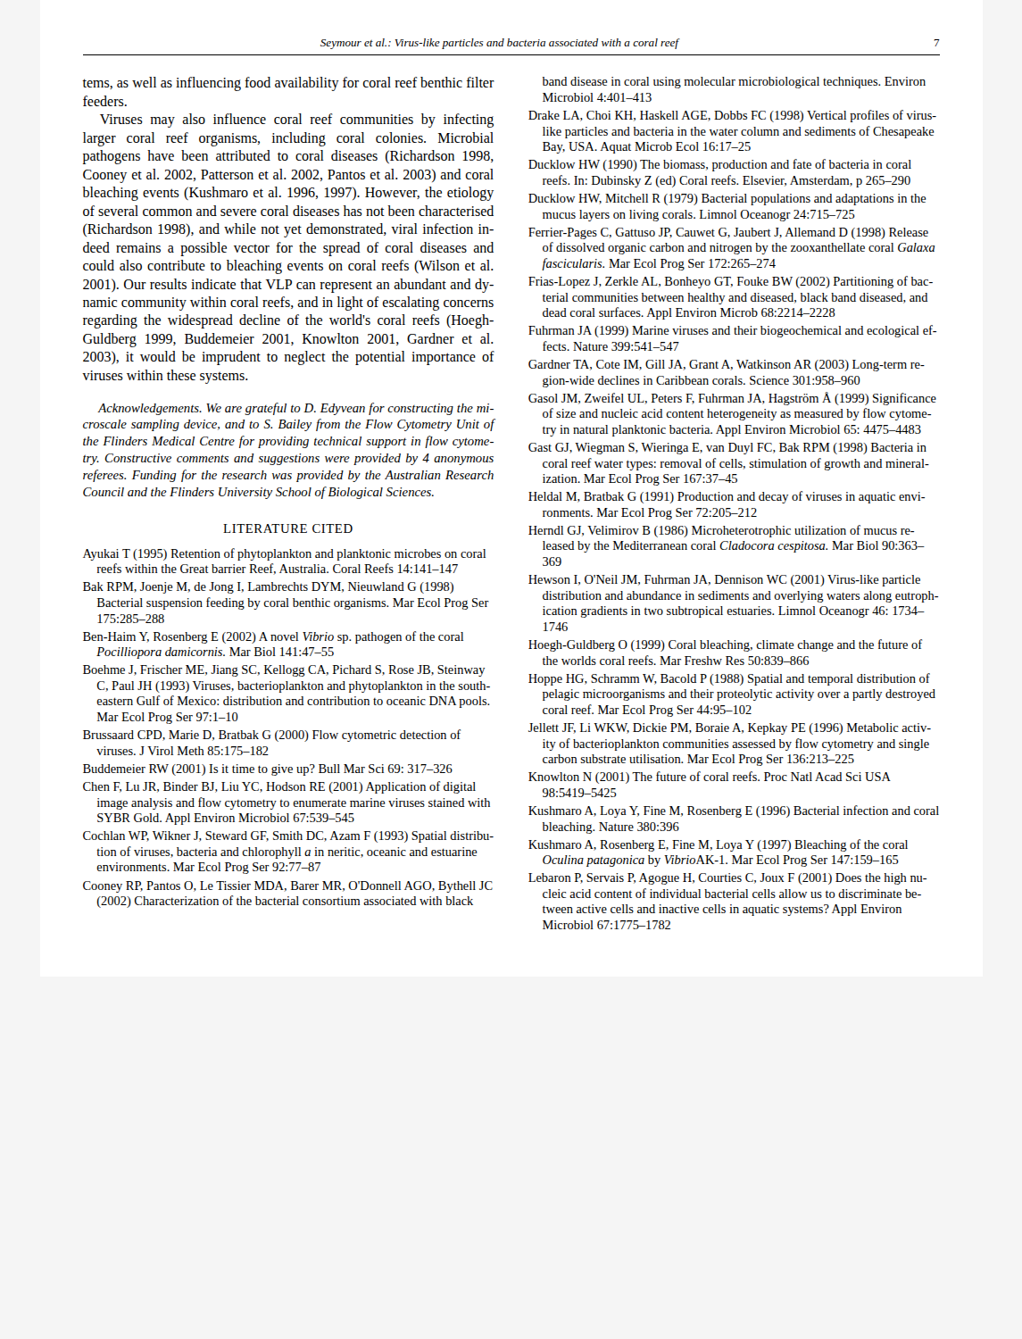Seymour et al.: Virus-like particles and bacteria associated with a coral reef 7
tems, as well as influencing food availability for coral reef benthic filter feeders.
Viruses may also influence coral reef communities by infecting larger coral reef organisms, including coral colonies. Microbial pathogens have been attributed to coral diseases (Richardson 1998, Cooney et al. 2002, Patterson et al. 2002, Pantos et al. 2003) and coral bleaching events (Kushmaro et al. 1996, 1997). However, the etiology of several common and severe coral diseases has not been characterised (Richardson 1998), and while not yet demonstrated, viral infection indeed remains a possible vector for the spread of coral diseases and could also contribute to bleaching events on coral reefs (Wilson et al. 2001). Our results indicate that VLP can represent an abundant and dynamic community within coral reefs, and in light of escalating concerns regarding the widespread decline of the world's coral reefs (Hoegh-Guldberg 1999, Buddemeier 2001, Knowlton 2001, Gardner et al. 2003), it would be imprudent to neglect the potential importance of viruses within these systems.
Acknowledgements. We are grateful to D. Edyvean for constructing the microscale sampling device, and to S. Bailey from the Flow Cytometry Unit of the Flinders Medical Centre for providing technical support in flow cytometry. Constructive comments and suggestions were provided by 4 anonymous referees. Funding for the research was provided by the Australian Research Council and the Flinders University School of Biological Sciences.
Literature Cited
Ayukai T (1995) Retention of phytoplankton and planktonic microbes on coral reefs within the Great barrier Reef, Australia. Coral Reefs 14:141–147
Bak RPM, Joenje M, de Jong I, Lambrechts DYM, Nieuwland G (1998) Bacterial suspension feeding by coral benthic organisms. Mar Ecol Prog Ser 175:285–288
Ben-Haim Y, Rosenberg E (2002) A novel Vibrio sp. pathogen of the coral Pocilliopora damicornis. Mar Biol 141:47–55
Boehme J, Frischer ME, Jiang SC, Kellogg CA, Pichard S, Rose JB, Steinway C, Paul JH (1993) Viruses, bacterioplankton and phytoplankton in the southeastern Gulf of Mexico: distribution and contribution to oceanic DNA pools. Mar Ecol Prog Ser 97:1–10
Brussaard CPD, Marie D, Bratbak G (2000) Flow cytometric detection of viruses. J Virol Meth 85:175–182
Buddemeier RW (2001) Is it time to give up? Bull Mar Sci 69: 317–326
Chen F, Lu JR, Binder BJ, Liu YC, Hodson RE (2001) Application of digital image analysis and flow cytometry to enumerate marine viruses stained with SYBR Gold. Appl Environ Microbiol 67:539–545
Cochlan WP, Wikner J, Steward GF, Smith DC, Azam F (1993) Spatial distribution of viruses, bacteria and chlorophyll a in neritic, oceanic and estuarine environments. Mar Ecol Prog Ser 92:77–87
Cooney RP, Pantos O, Le Tissier MDA, Barer MR, O'Donnell AGO, Bythell JC (2002) Characterization of the bacterial consortium associated with black band disease in coral using molecular microbiological techniques. Environ Microbiol 4:401–413
Drake LA, Choi KH, Haskell AGE, Dobbs FC (1998) Vertical profiles of virus-like particles and bacteria in the water column and sediments of Chesapeake Bay, USA. Aquat Microb Ecol 16:17–25
Ducklow HW (1990) The biomass, production and fate of bacteria in coral reefs. In: Dubinsky Z (ed) Coral reefs. Elsevier, Amsterdam, p 265–290
Ducklow HW, Mitchell R (1979) Bacterial populations and adaptations in the mucus layers on living corals. Limnol Oceanogr 24:715–725
Ferrier-Pages C, Gattuso JP, Cauwet G, Jaubert J, Allemand D (1998) Release of dissolved organic carbon and nitrogen by the zooxanthellate coral Galaxa fascicularis. Mar Ecol Prog Ser 172:265–274
Frias-Lopez J, Zerkle AL, Bonheyo GT, Fouke BW (2002) Partitioning of bacterial communities between healthy and diseased, black band diseased, and dead coral surfaces. Appl Environ Microb 68:2214–2228
Fuhrman JA (1999) Marine viruses and their biogeochemical and ecological effects. Nature 399:541–547
Gardner TA, Cote IM, Gill JA, Grant A, Watkinson AR (2003) Long-term region-wide declines in Caribbean corals. Science 301:958–960
Gasol JM, Zweifel UL, Peters F, Fuhrman JA, Hagström Å (1999) Significance of size and nucleic acid content heterogeneity as measured by flow cytometry in natural planktonic bacteria. Appl Environ Microbiol 65: 4475–4483
Gast GJ, Wiegman S, Wieringa E, van Duyl FC, Bak RPM (1998) Bacteria in coral reef water types: removal of cells, stimulation of growth and mineralization. Mar Ecol Prog Ser 167:37–45
Heldal M, Bratbak G (1991) Production and decay of viruses in aquatic environments. Mar Ecol Prog Ser 72:205–212
Herndl GJ, Velimirov B (1986) Microheterotrophic utilization of mucus released by the Mediterranean coral Cladocora cespitosa. Mar Biol 90:363–369
Hewson I, O'Neil JM, Fuhrman JA, Dennison WC (2001) Virus-like particle distribution and abundance in sediments and overlying waters along eutrophication gradients in two subtropical estuaries. Limnol Oceanogr 46: 1734–1746
Hoegh-Guldberg O (1999) Coral bleaching, climate change and the future of the worlds coral reefs. Mar Freshw Res 50:839–866
Hoppe HG, Schramm W, Bacold P (1988) Spatial and temporal distribution of pelagic microorganisms and their proteolytic activity over a partly destroyed coral reef. Mar Ecol Prog Ser 44:95–102
Jellett JF, Li WKW, Dickie PM, Boraie A, Kepkay PE (1996) Metabolic activity of bacterioplankton communities assessed by flow cytometry and single carbon substrate utilisation. Mar Ecol Prog Ser 136:213–225
Knowlton N (2001) The future of coral reefs. Proc Natl Acad Sci USA 98:5419–5425
Kushmaro A, Loya Y, Fine M, Rosenberg E (1996) Bacterial infection and coral bleaching. Nature 380:396
Kushmaro A, Rosenberg E, Fine M, Loya Y (1997) Bleaching of the coral Oculina patagonica by Vibrio AK-1. Mar Ecol Prog Ser 147:159–165
Lebaron P, Servais P, Agogue H, Courties C, Joux F (2001) Does the high nucleic acid content of individual bacterial cells allow us to discriminate between active cells and inactive cells in aquatic systems? Appl Environ Microbiol 67:1775–1782